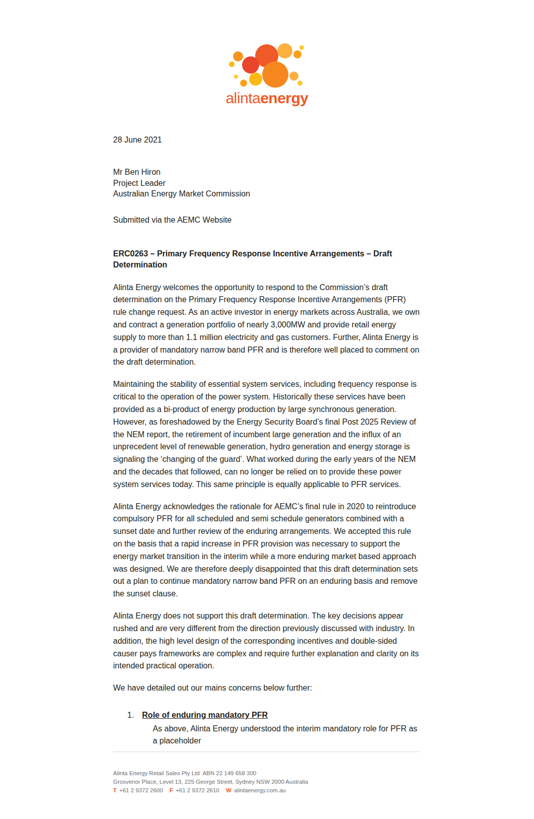alinta energy
28 June 2021
Mr Ben Hiron
Project Leader
Australian Energy Market Commission
Submitted via the AEMC Website
ERC0263 – Primary Frequency Response Incentive Arrangements – Draft Determination
Alinta Energy welcomes the opportunity to respond to the Commission’s draft determination on the Primary Frequency Response Incentive Arrangements (PFR) rule change request. As an active investor in energy markets across Australia, we own and contract a generation portfolio of nearly 3,000MW and provide retail energy supply to more than 1.1 million electricity and gas customers. Further, Alinta Energy is a provider of mandatory narrow band PFR and is therefore well placed to comment on the draft determination.
Maintaining the stability of essential system services, including frequency response is critical to the operation of the power system. Historically these services have been provided as a bi-product of energy production by large synchronous generation. However, as foreshadowed by the Energy Security Board’s final Post 2025 Review of the NEM report, the retirement of incumbent large generation and the influx of an unprecedent level of renewable generation, hydro generation and energy storage is signaling the ‘changing of the guard’. What worked during the early years of the NEM and the decades that followed, can no longer be relied on to provide these power system services today. This same principle is equally applicable to PFR services.
Alinta Energy acknowledges the rationale for AEMC’s final rule in 2020 to reintroduce compulsory PFR for all scheduled and semi schedule generators combined with a sunset date and further review of the enduring arrangements. We accepted this rule on the basis that a rapid increase in PFR provision was necessary to support the energy market transition in the interim while a more enduring market based approach was designed. We are therefore deeply disappointed that this draft determination sets out a plan to continue mandatory narrow band PFR on an enduring basis and remove the sunset clause.
Alinta Energy does not support this draft determination. The key decisions appear rushed and are very different from the direction previously discussed with industry. In addition, the high level design of the corresponding incentives and double-sided causer pays frameworks are complex and require further explanation and clarity on its intended practical operation.
We have detailed out our mains concerns below further:
Role of enduring mandatory PFR
As above, Alinta Energy understood the interim mandatory role for PFR as a placeholder
Alinta Energy Retail Sales Pty Ltd ABN 22 149 658 300
Grosvenor Place, Level 13, 225 George Street, Sydney NSW 2000 Australia
T +61 2 9372 2600 F +61 2 9372 2610 W alintaenergy.com.au